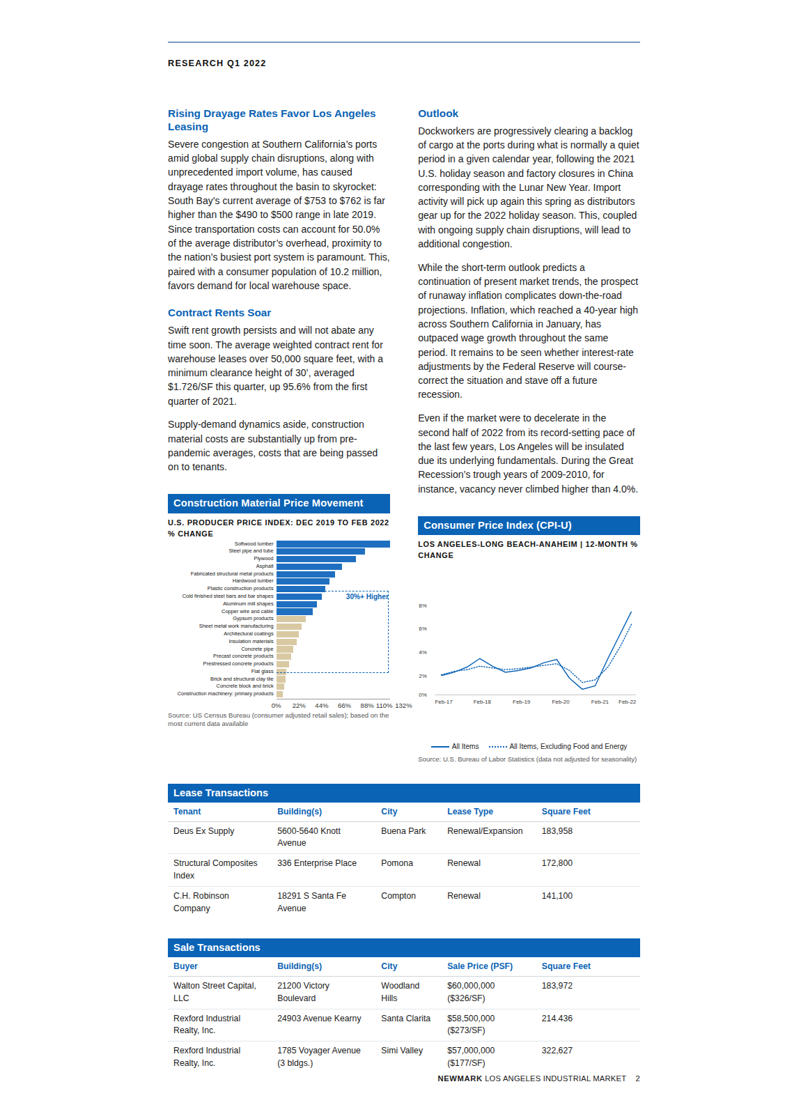RESEARCH Q1 2022
Rising Drayage Rates Favor Los Angeles Leasing
Severe congestion at Southern California’s ports amid global supply chain disruptions, along with unprecedented import volume, has caused drayage rates throughout the basin to skyrocket: South Bay’s current average of $753 to $762 is far higher than the $490 to $500 range in late 2019. Since transportation costs can account for 50.0% of the average distributor’s overhead, proximity to the nation’s busiest port system is paramount. This, paired with a consumer population of 10.2 million, favors demand for local warehouse space.
Contract Rents Soar
Swift rent growth persists and will not abate any time soon. The average weighted contract rent for warehouse leases over 50,000 square feet, with a minimum clearance height of 30’, averaged $1.726/SF this quarter, up 95.6% from the first quarter of 2021.
Supply-demand dynamics aside, construction material costs are substantially up from pre-pandemic averages, costs that are being passed on to tenants.
Construction Material Price Movement
U.S. Producer Price Index: Dec 2019 to Feb 2022 % Change
30%+ Higher
Softwood lumber
Steel pipe and tube
Plywood
Asphalt
Fabricated structural metal products
Hardwood lumber
Plastic construction products
Cold finished steel bars and bar shapes
Aluminum mill shapes
Copper wire and cable
Gypsum products
Sheet metal work manufacturing
Architectural coatings
Insulation materials
Concrete pipe
Precast concrete products
Prestressed concrete products
Flat glass
Brick and structural clay tile
Concrete block and brick
Construction machinery: primary products
0% 22% 44% 66% 88% 110% 132%
Source: US Census Bureau (consumer adjusted retail sales); based on the most current data available
Outlook
Dockworkers are progressively clearing a backlog of cargo at the ports during what is normally a quiet period in a given calendar year, following the 2021 U.S. holiday season and factory closures in China corresponding with the Lunar New Year. Import activity will pick up again this spring as distributors gear up for the 2022 holiday season. This, coupled with ongoing supply chain disruptions, will lead to additional congestion.
While the short-term outlook predicts a continuation of present market trends, the prospect of runaway inflation complicates down-the-road projections. Inflation, which reached a 40-year high across Southern California in January, has outpaced wage growth throughout the same period. It remains to be seen whether interest-rate adjustments by the Federal Reserve will course-correct the situation and stave off a future recession.
Even if the market were to decelerate in the second half of 2022 from its record-setting pace of the last few years, Los Angeles will be insulated due its underlying fundamentals. During the Great Recession’s trough years of 2009-2010, for instance, vacancy never climbed higher than 4.0%.
Consumer Price Index (CPI-U)
Los Angeles-Long Beach-Anaheim | 12-Month % Change
8% 6% 4% 2% 0% Feb-17 Feb-18 Feb-19 Feb-20 Feb-21 Feb-22
All Items All Items, Excluding Food and Energy
Source: U.S. Bureau of Labor Statistics (data not adjusted for seasonality)
Lease Transactions
| Tenant | Building(s) | City | Lease Type | Square Feet |
| --- | --- | --- | --- | --- |
| Deus Ex Supply | 5600-5640 Knott Avenue | Buena Park | Renewal/Expansion | 183,958 |
| Structural Composites Index | 336 Enterprise Place | Pomona | Renewal | 172,800 |
| C.H. Robinson Company | 18291 S Santa Fe Avenue | Compton | Renewal | 141,100 |
Sale Transactions
| Buyer | Building(s) | City | Sale Price (PSF) | Square Feet |
| --- | --- | --- | --- | --- |
| Walton Street Capital, LLC | 21200 Victory Boulevard | Woodland Hills | $60,000,000 ($326/SF) | 183,972 |
| Rexford Industrial Realty, Inc. | 24903 Avenue Kearny | Santa Clarita | $58,500,000 ($273/SF) | 214.436 |
| Rexford Industrial Realty, Inc. | 1785 Voyager Avenue (3 bldgs.) | Simi Valley | $57,000,000 ($177/SF) | 322,627 |
NEWMARK LOS ANGELES INDUSTRIAL MARKET 2